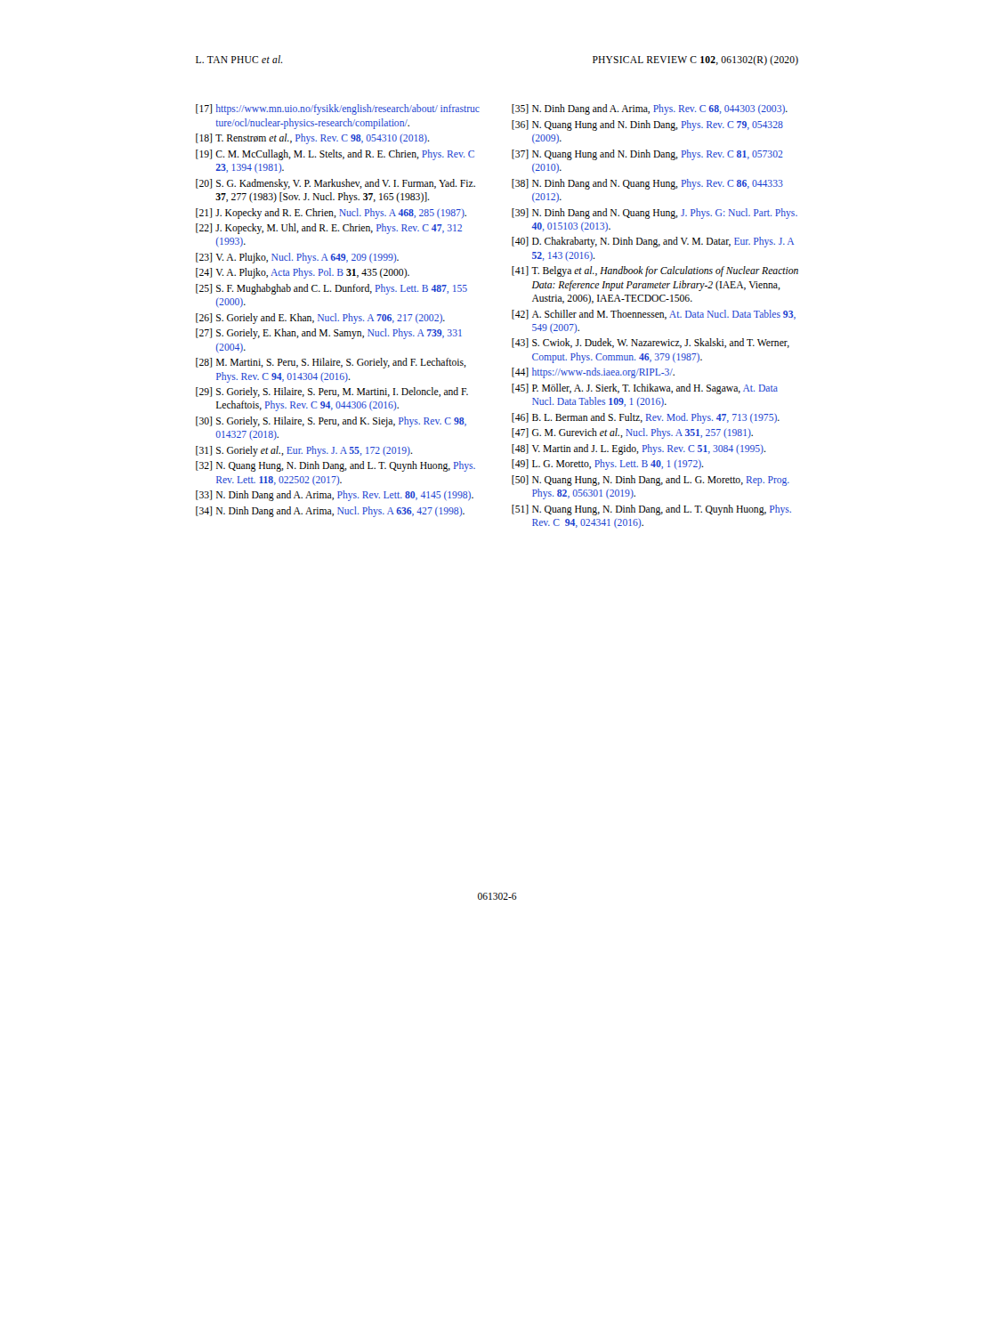L. TAN PHUC et al.
PHYSICAL REVIEW C 102, 061302(R) (2020)
[17] https://www.mn.uio.no/fysikk/english/research/about/ infrastructure/ocl/nuclear-physics-research/compilation/.
[18] T. Renstrøm et al., Phys. Rev. C 98, 054310 (2018).
[19] C. M. McCullagh, M. L. Stelts, and R. E. Chrien, Phys. Rev. C 23, 1394 (1981).
[20] S. G. Kadmensky, V. P. Markushev, and V. I. Furman, Yad. Fiz. 37, 277 (1983) [Sov. J. Nucl. Phys. 37, 165 (1983)].
[21] J. Kopecky and R. E. Chrien, Nucl. Phys. A 468, 285 (1987).
[22] J. Kopecky, M. Uhl, and R. E. Chrien, Phys. Rev. C 47, 312 (1993).
[23] V. A. Plujko, Nucl. Phys. A 649, 209 (1999).
[24] V. A. Plujko, Acta Phys. Pol. B 31, 435 (2000).
[25] S. F. Mughabghab and C. L. Dunford, Phys. Lett. B 487, 155 (2000).
[26] S. Goriely and E. Khan, Nucl. Phys. A 706, 217 (2002).
[27] S. Goriely, E. Khan, and M. Samyn, Nucl. Phys. A 739, 331 (2004).
[28] M. Martini, S. Peru, S. Hilaire, S. Goriely, and F. Lechaftois, Phys. Rev. C 94, 014304 (2016).
[29] S. Goriely, S. Hilaire, S. Peru, M. Martini, I. Deloncle, and F. Lechaftois, Phys. Rev. C 94, 044306 (2016).
[30] S. Goriely, S. Hilaire, S. Peru, and K. Sieja, Phys. Rev. C 98, 014327 (2018).
[31] S. Goriely et al., Eur. Phys. J. A 55, 172 (2019).
[32] N. Quang Hung, N. Dinh Dang, and L. T. Quynh Huong, Phys. Rev. Lett. 118, 022502 (2017).
[33] N. Dinh Dang and A. Arima, Phys. Rev. Lett. 80, 4145 (1998).
[34] N. Dinh Dang and A. Arima, Nucl. Phys. A 636, 427 (1998).
[35] N. Dinh Dang and A. Arima, Phys. Rev. C 68, 044303 (2003).
[36] N. Quang Hung and N. Dinh Dang, Phys. Rev. C 79, 054328 (2009).
[37] N. Quang Hung and N. Dinh Dang, Phys. Rev. C 81, 057302 (2010).
[38] N. Dinh Dang and N. Quang Hung, Phys. Rev. C 86, 044333 (2012).
[39] N. Dinh Dang and N. Quang Hung, J. Phys. G: Nucl. Part. Phys. 40, 015103 (2013).
[40] D. Chakrabarty, N. Dinh Dang, and V. M. Datar, Eur. Phys. J. A 52, 143 (2016).
[41] T. Belgya et al., Handbook for Calculations of Nuclear Reaction Data: Reference Input Parameter Library-2 (IAEA, Vienna, Austria, 2006), IAEA-TECDOC-1506.
[42] A. Schiller and M. Thoennessen, At. Data Nucl. Data Tables 93, 549 (2007).
[43] S. Cwiok, J. Dudek, W. Nazarewicz, J. Skalski, and T. Werner, Comput. Phys. Commun. 46, 379 (1987).
[44] https://www-nds.iaea.org/RIPL-3/.
[45] P. Möller, A. J. Sierk, T. Ichikawa, and H. Sagawa, At. Data Nucl. Data Tables 109, 1 (2016).
[46] B. L. Berman and S. Fultz, Rev. Mod. Phys. 47, 713 (1975).
[47] G. M. Gurevich et al., Nucl. Phys. A 351, 257 (1981).
[48] V. Martin and J. L. Egido, Phys. Rev. C 51, 3084 (1995).
[49] L. G. Moretto, Phys. Lett. B 40, 1 (1972).
[50] N. Quang Hung, N. Dinh Dang, and L. G. Moretto, Rep. Prog. Phys. 82, 056301 (2019).
[51] N. Quang Hung, N. Dinh Dang, and L. T. Quynh Huong, Phys. Rev. C 94, 024341 (2016).
061302-6